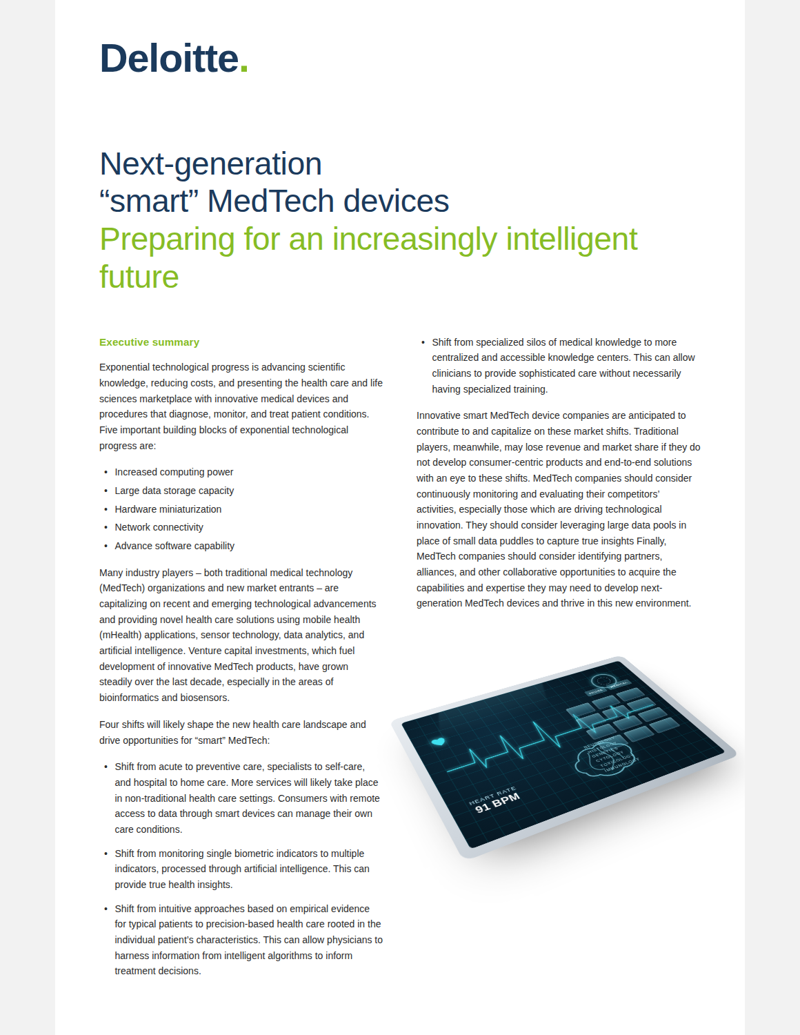Deloitte.
Next-generation
“smart” MedTech devices Preparing for an increasingly intelligent future
Executive summary
Exponential technological progress is advancing scientific knowledge, reducing costs, and presenting the health care and life sciences marketplace with innovative medical devices and procedures that diagnose, monitor, and treat patient conditions. Five important building blocks of exponential technological progress are:
Increased computing power
Large data storage capacity
Hardware miniaturization
Network connectivity
Advance software capability
Many industry players – both traditional medical technology (MedTech) organizations and new market entrants – are capitalizing on recent and emerging technological advancements and providing novel health care solutions using mobile health (mHealth) applications, sensor technology, data analytics, and artificial intelligence. Venture capital investments, which fuel development of innovative MedTech products, have grown steadily over the last decade, especially in the areas of bioinformatics and biosensors.
Four shifts will likely shape the new health care landscape and drive opportunities for “smart” MedTech:
Shift from acute to preventive care, specialists to self-care, and hospital to home care. More services will likely take place in non-traditional health care settings. Consumers with remote access to data through smart devices can manage their own care conditions.
Shift from monitoring single biometric indicators to multiple indicators, processed through artificial intelligence. This can provide true health insights.
Shift from intuitive approaches based on empirical evidence for typical patients to precision-based health care rooted in the individual patient’s characteristics. This can allow physicians to harness information from intelligent algorithms to inform treatment decisions.
Shift from specialized silos of medical knowledge to more centralized and accessible knowledge centers. This can allow clinicians to provide sophisticated care without necessarily having specialized training.
Innovative smart MedTech device companies are anticipated to contribute to and capitalize on these market shifts. Traditional players, meanwhile, may lose revenue and market share if they do not develop consumer-centric products and end-to-end solutions with an eye to these shifts. MedTech companies should consider continuously monitoring and evaluating their competitors’ activities, especially those which are driving technological innovation. They should consider leveraging large data pools in place of small data puddles to capture true insights Finally, MedTech companies should consider identifying partners, alliances, and other collaborative opportunities to acquire the capabilities and expertise they may need to develop next-generation MedTech devices and thrive in this new environment.
Probe Medical
Neurology Histology Genetics Cytology Toxicology Immunology
Heart rate 91 bpm